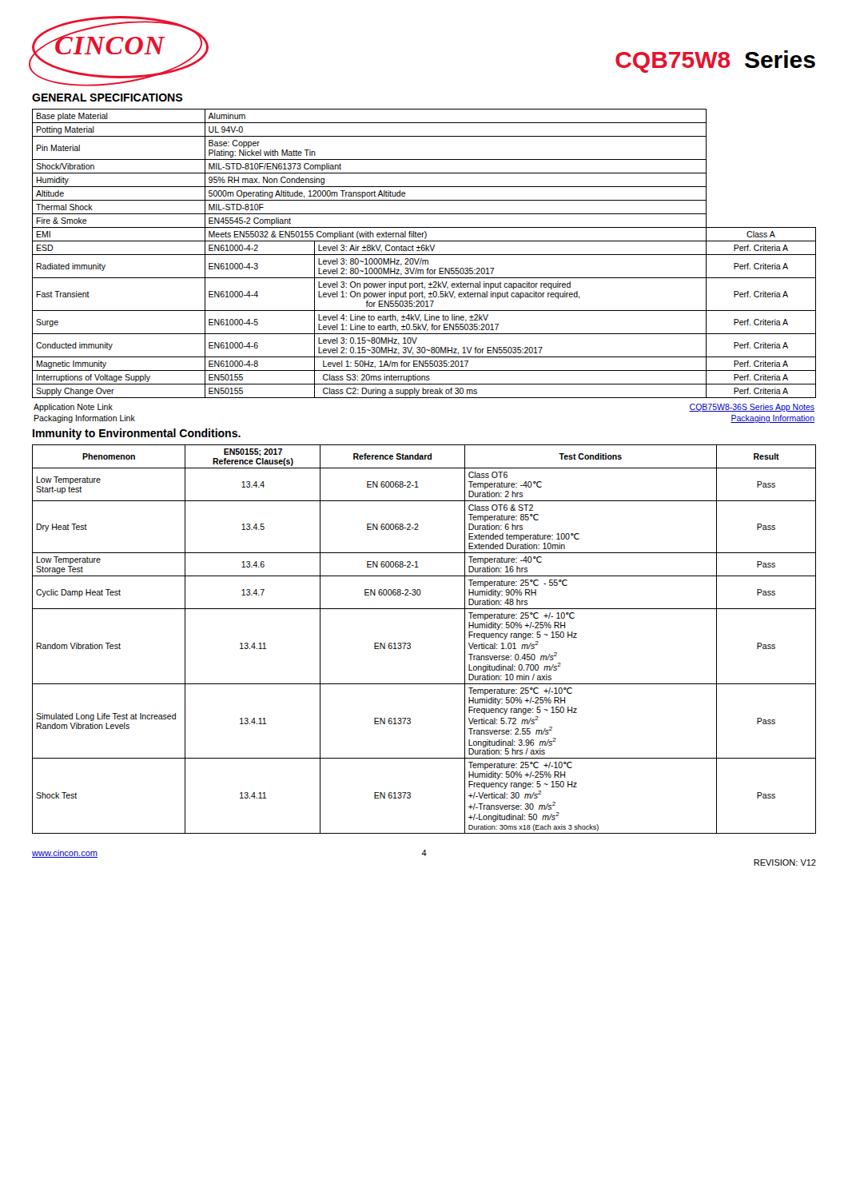CINCON
CQB75W8 Series
GENERAL SPECIFICATIONS
| Base plate Material | Aluminum | |
| Potting Material | UL 94V-0 | |
| Pin Material | Base: Copper Plating: Nickel with Matte Tin | |
| Shock/Vibration | MIL-STD-810F/EN61373 Compliant | |
| Humidity | 95% RH max. Non Condensing | |
| Altitude | 5000m Operating Altitude, 12000m Transport Altitude | |
| Thermal Shock | MIL-STD-810F | |
| Fire & Smoke | EN45545-2 Compliant | |
| EMI | Meets EN55032 & EN50155 Compliant (with external filter) | Class A |
| ESD | EN61000-4-2 | Level 3: Air ±8kV, Contact ±6kV | Perf. Criteria A |
| Radiated immunity | EN61000-4-3 | Level 3: 80~1000MHz, 20V/m Level 2: 80~1000MHz, 3V/m for EN55035:2017 | Perf. Criteria A |
| Fast Transient | EN61000-4-4 | Level 3: On power input port, ±2kV, external input capacitor required Level 1: On power input port, ±0.5kV, external input capacitor required, for EN55035:2017 | Perf. Criteria A |
| Surge | EN61000-4-5 | Level 4: Line to earth, ±4kV, Line to line, ±2kV Level 1: Line to earth, ±0.5kV, for EN55035:2017 | Perf. Criteria A |
| Conducted immunity | EN61000-4-6 | Level 3: 0.15~80MHz, 10V Level 2: 0.15~30MHz, 3V, 30~80MHz, 1V for EN55035:2017 | Perf. Criteria A |
| Magnetic Immunity | EN61000-4-8 | Level 1: 50Hz, 1A/m for EN55035:2017 | Perf. Criteria A |
| Interruptions of Voltage Supply | EN50155 | Class S3: 20ms interruptions | Perf. Criteria A |
| Supply Change Over | EN50155 | Class C2: During a supply break of 30 ms | Perf. Criteria A |
| Application Note Link | CQB75W8-36S Series App Notes |
| Packaging Information Link | Packaging Information |
Immunity to Environmental Conditions.
| Phenomenon | EN50155; 2017 Reference Clause(s) | Reference Standard | Test Conditions | Result |
| --- | --- | --- | --- | --- |
| Low Temperature Start-up test | 13.4.4 | EN 60068-2-1 | Class OT6 Temperature: -40℃ Duration: 2 hrs | Pass |
| Dry Heat Test | 13.4.5 | EN 60068-2-2 | Class OT6 & ST2 Temperature: 85℃ Duration: 6 hrs Extended temperature: 100℃ Extended Duration: 10min | Pass |
| Low Temperature Storage Test | 13.4.6 | EN 60068-2-1 | Temperature: -40℃ Duration: 16 hrs | Pass |
| Cyclic Damp Heat Test | 13.4.7 | EN 60068-2-30 | Temperature: 25℃ - 55℃ Humidity: 90% RH Duration: 48 hrs | Pass |
| Random Vibration Test | 13.4.11 | EN 61373 | Temperature: 25℃ +/- 10℃ Humidity: 50% +/-25% RH Frequency range: 5 ~ 150 Hz Vertical: 1.01 m/s 2 Transverse: 0.450 m/s 2 Longitudinal: 0.700 m/s 2 Duration: 10 min / axis | Pass |
| Simulated Long Life Test at Increased Random Vibration Levels | 13.4.11 | EN 61373 | Temperature: 25℃ +/-10℃ Humidity: 50% +/-25% RH Frequency range: 5 ~ 150 Hz Vertical: 5.72 m/s 2 Transverse: 2.55 m/s 2 Longitudinal: 3.96 m/s 2 Duration: 5 hrs / axis | Pass |
| Shock Test | 13.4.11 | EN 61373 | Temperature: 25℃ +/-10℃ Humidity: 50% +/-25% RH Frequency range: 5 ~ 150 Hz +/-Vertical: 30 m/s 2 +/-Transverse: 30 m/s 2 +/-Longitudinal: 50 m/s 2 Duration: 30ms x18 (Each axis 3 shocks) | Pass |
www.cincon.com
4
REVISION: V12